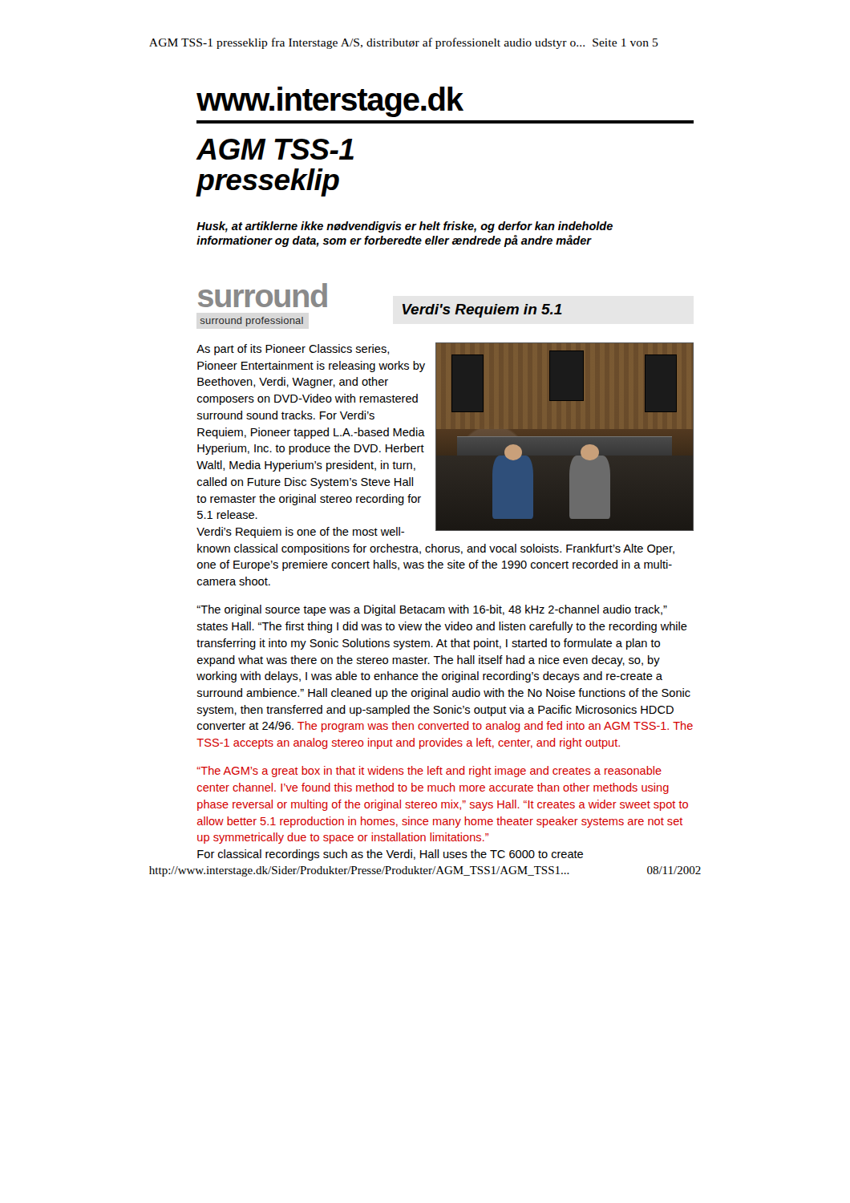AGM TSS-1 presseklip fra Interstage A/S, distributør af professionelt audio udstyr o... Seite 1 von 5
www.interstage.dk
AGM TSS-1
presseklip
Husk, at artiklerne ikke nødvendigvis er helt friske, og derfor kan indeholde informationer og data, som er forberedte eller ændrede på andre måder
surround
surround professional
Verdi's Requiem in 5.1
As part of its Pioneer Classics series, Pioneer Entertainment is releasing works by Beethoven, Verdi, Wagner, and other composers on DVD-Video with remastered surround sound tracks. For Verdi’s Requiem, Pioneer tapped L.A.-based Media Hyperium, Inc. to produce the DVD. Herbert Waltl, Media Hyperium’s president, in turn, called on Future Disc System’s Steve Hall to remaster the original stereo recording for 5.1 release.
Verdi’s Requiem is one of the most well-known classical compositions for orchestra, chorus, and vocal soloists. Frankfurt’s Alte Oper, one of Europe’s premiere concert halls, was the site of the 1990 concert recorded in a multi-camera shoot.
“The original source tape was a Digital Betacam with 16-bit, 48 kHz 2-channel audio track,” states Hall. “The first thing I did was to view the video and listen carefully to the recording while transferring it into my Sonic Solutions system. At that point, I started to formulate a plan to expand what was there on the stereo master. The hall itself had a nice even decay, so, by working with delays, I was able to enhance the original recording’s decays and re-create a surround ambience.” Hall cleaned up the original audio with the No Noise functions of the Sonic system, then transferred and up-sampled the Sonic’s output via a Pacific Microsonics HDCD converter at 24/96. The program was then converted to analog and fed into an AGM TSS-1. The TSS-1 accepts an analog stereo input and provides a left, center, and right output.
“The AGM’s a great box in that it widens the left and right image and creates a reasonable center channel. I’ve found this method to be much more accurate than other methods using phase reversal or multing of the original stereo mix,” says Hall. “It creates a wider sweet spot to allow better 5.1 reproduction in homes, since many home theater speaker systems are not set up symmetrically due to space or installation limitations.”
For classical recordings such as the Verdi, Hall uses the TC 6000 to create
http://www.interstage.dk/Sider/Produkter/Presse/Produkter/AGM_TSS1/AGM_TSS1... 08/11/2002